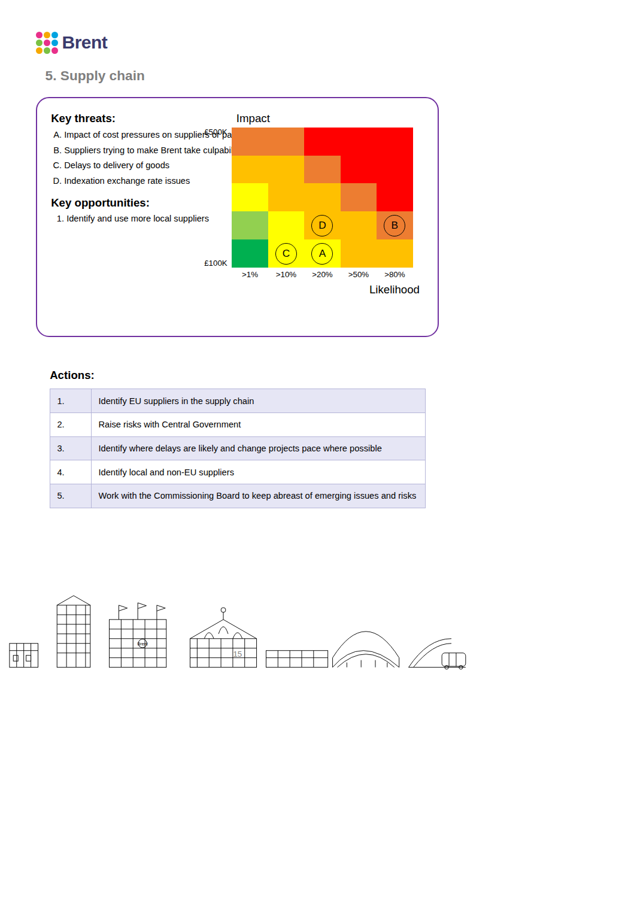Brent
5. Supply chain
Impact
£500K
£100K
| | | D | | B |
| | C | A | | |
>1%
>10%
>20%
>50%
>80%
Likelihood
Key threats:
Impact of cost pressures on suppliers or partners
Suppliers trying to make Brent take culpability for their Brexit risks
Delays to delivery of goods
Indexation exchange rate issues
Key opportunities:
Identify and use more local suppliers
Actions:
| 1. | Identify EU suppliers in the supply chain |
| 2. | Raise risks with Central Government |
| 3. | Identify where delays are likely and change projects pace where possible |
| 4. | Identify local and non-EU suppliers |
| 5. | Work with the Commissioning Board to keep abreast of emerging issues and risks |
Brent
15